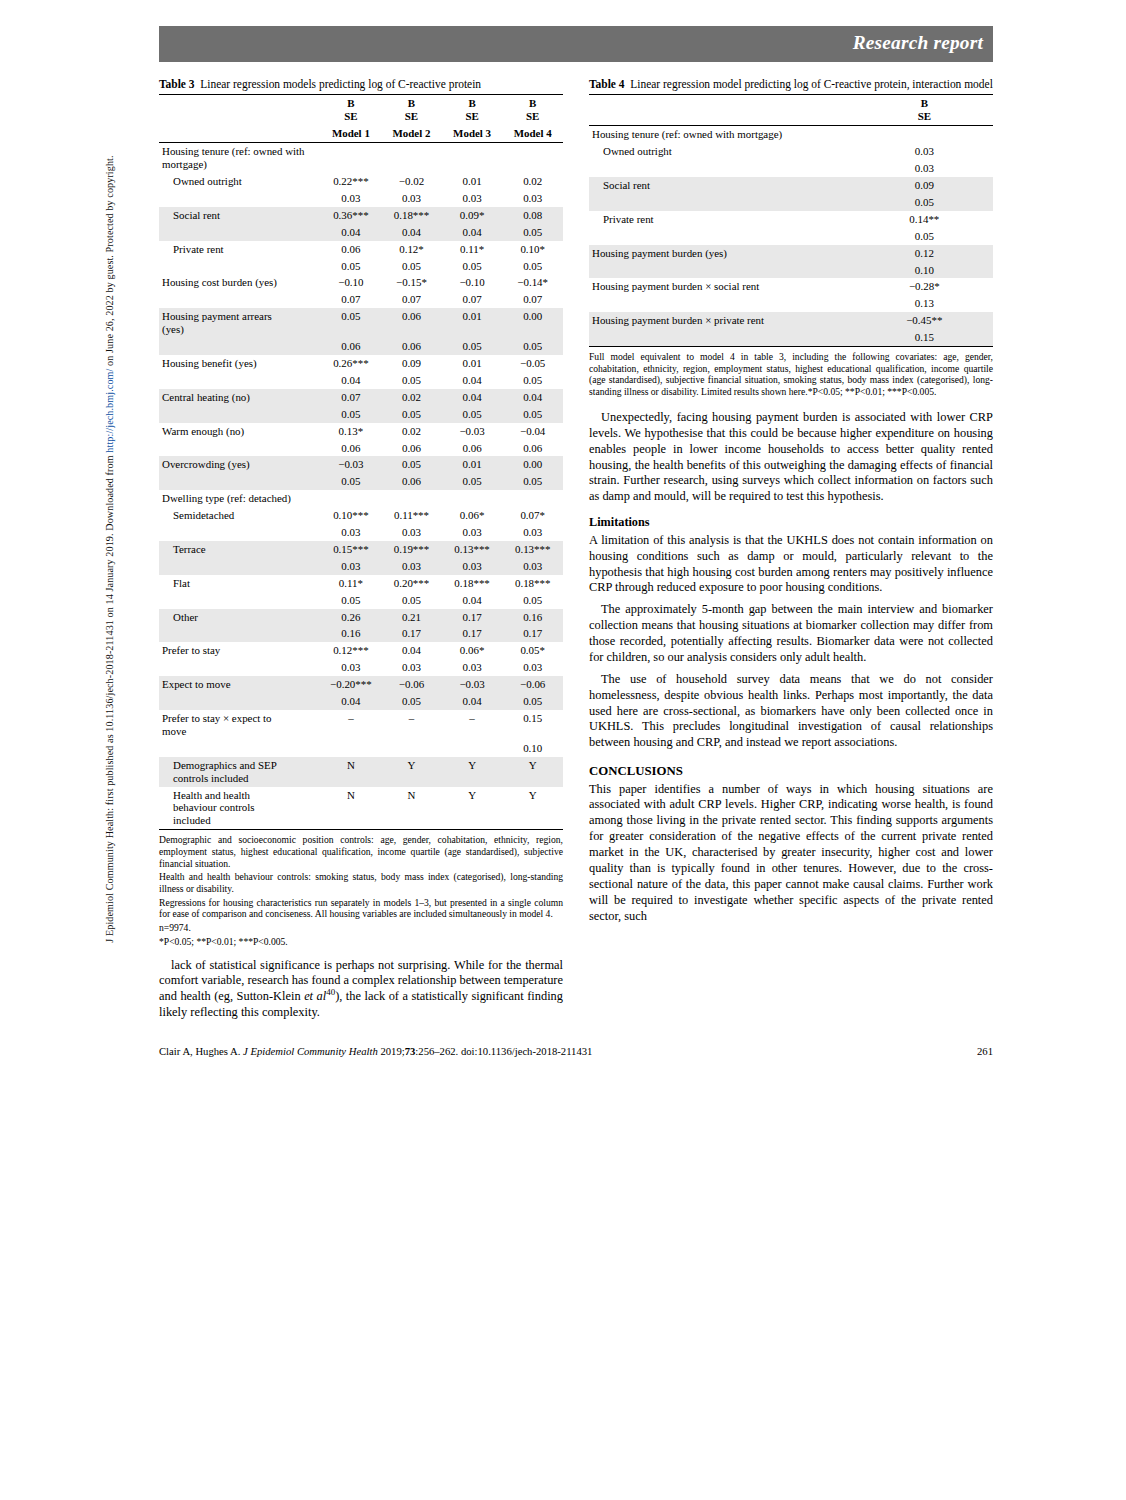J Epidemiol Community Health: first published as 10.1136/jech-2018-211431 on 14 January 2019. Downloaded from http://jech.bmj.com/ on June 26, 2022 by guest. Protected by copyright.
Research report
Table 3 Linear regression models predicting log of C-reactive protein
| | B SE | B SE | B SE | B SE |
| | Model 1 | Model 2 | Model 3 | Model 4 |
| Housing tenure (ref: owned with mortgage) | | | | |
| Owned outright | 0.22*** | −0.02 | 0.01 | 0.02 |
| | 0.03 | 0.03 | 0.03 | 0.03 |
| Social rent | 0.36*** | 0.18*** | 0.09* | 0.08 |
| | 0.04 | 0.04 | 0.04 | 0.05 |
| Private rent | 0.06 | 0.12* | 0.11* | 0.10* |
| | 0.05 | 0.05 | 0.05 | 0.05 |
| Housing cost burden (yes) | −0.10 | −0.15* | −0.10 | −0.14* |
| | 0.07 | 0.07 | 0.07 | 0.07 |
| Housing payment arrears (yes) | 0.05 | 0.06 | 0.01 | 0.00 |
| | 0.06 | 0.06 | 0.05 | 0.05 |
| Housing benefit (yes) | 0.26*** | 0.09 | 0.01 | −0.05 |
| | 0.04 | 0.05 | 0.04 | 0.05 |
| Central heating (no) | 0.07 | 0.02 | 0.04 | 0.04 |
| | 0.05 | 0.05 | 0.05 | 0.05 |
| Warm enough (no) | 0.13* | 0.02 | −0.03 | −0.04 |
| | 0.06 | 0.06 | 0.06 | 0.06 |
| Overcrowding (yes) | −0.03 | 0.05 | 0.01 | 0.00 |
| | 0.05 | 0.06 | 0.05 | 0.05 |
| Dwelling type (ref: detached) | | | | |
| Semidetached | 0.10*** | 0.11*** | 0.06* | 0.07* |
| | 0.03 | 0.03 | 0.03 | 0.03 |
| Terrace | 0.15*** | 0.19*** | 0.13*** | 0.13*** |
| | 0.03 | 0.03 | 0.03 | 0.03 |
| Flat | 0.11* | 0.20*** | 0.18*** | 0.18*** |
| | 0.05 | 0.05 | 0.04 | 0.05 |
| Other | 0.26 | 0.21 | 0.17 | 0.16 |
| | 0.16 | 0.17 | 0.17 | 0.17 |
| Prefer to stay | 0.12*** | 0.04 | 0.06* | 0.05* |
| | 0.03 | 0.03 | 0.03 | 0.03 |
| Expect to move | −0.20*** | −0.06 | −0.03 | −0.06 |
| | 0.04 | 0.05 | 0.04 | 0.05 |
| Prefer to stay × expect to move | – | – | – | 0.15 |
| | | | | 0.10 |
| Demographics and SEP controls included | N | Y | Y | Y |
| Health and health behaviour controls included | N | N | Y | Y |
Demographic and socioeconomic position controls: age, gender, cohabitation, ethnicity, region, employment status, highest educational qualification, income quartile (age standardised), subjective financial situation.
Health and health behaviour controls: smoking status, body mass index (categorised), long-standing illness or disability.
Regressions for housing characteristics run separately in models 1–3, but presented in a single column for ease of comparison and conciseness. All housing variables are included simultaneously in model 4.
n=9974.
*P<0.05; **P<0.01; ***P<0.005.
lack of statistical significance is perhaps not surprising. While for the thermal comfort variable, research has found a complex relationship between temperature and health (eg, Sutton-Klein et al40), the lack of a statistically significant finding likely reflecting this complexity.
Table 4 Linear regression model predicting log of C-reactive protein, interaction model
| | B SE |
| Housing tenure (ref: owned with mortgage) | |
| Owned outright | 0.03 |
| | 0.03 |
| Social rent | 0.09 |
| | 0.05 |
| Private rent | 0.14** |
| | 0.05 |
| Housing payment burden (yes) | 0.12 |
| | 0.10 |
| Housing payment burden × social rent | −0.28* |
| | 0.13 |
| Housing payment burden × private rent | −0.45** |
| | 0.15 |
Full model equivalent to model 4 in table 3, including the following covariates: age, gender, cohabitation, ethnicity, region, employment status, highest educational qualification, income quartile (age standardised), subjective financial situation, smoking status, body mass index (categorised), long-standing illness or disability. Limited results shown here.*P<0.05; **P<0.01; ***P<0.005.
Unexpectedly, facing housing payment burden is associated with lower CRP levels. We hypothesise that this could be because higher expenditure on housing enables people in lower income households to access better quality rented housing, the health benefits of this outweighing the damaging effects of financial strain. Further research, using surveys which collect information on factors such as damp and mould, will be required to test this hypothesis.
Limitations
A limitation of this analysis is that the UKHLS does not contain information on housing conditions such as damp or mould, particularly relevant to the hypothesis that high housing cost burden among renters may positively influence CRP through reduced exposure to poor housing conditions.
The approximately 5-month gap between the main interview and biomarker collection means that housing situations at biomarker collection may differ from those recorded, potentially affecting results. Biomarker data were not collected for children, so our analysis considers only adult health.
The use of household survey data means that we do not consider homelessness, despite obvious health links. Perhaps most importantly, the data used here are cross-sectional, as biomarkers have only been collected once in UKHLS. This precludes longitudinal investigation of causal relationships between housing and CRP, and instead we report associations.
CONCLUSIONS
This paper identifies a number of ways in which housing situations are associated with adult CRP levels. Higher CRP, indicating worse health, is found among those living in the private rented sector. This finding supports arguments for greater consideration of the negative effects of the current private rented market in the UK, characterised by greater insecurity, higher cost and lower quality than is typically found in other tenures. However, due to the cross-sectional nature of the data, this paper cannot make causal claims. Further work will be required to investigate whether specific aspects of the private rented sector, such
Clair A, Hughes A. J Epidemiol Community Health 2019;73:256–262. doi:10.1136/jech-2018-211431
261